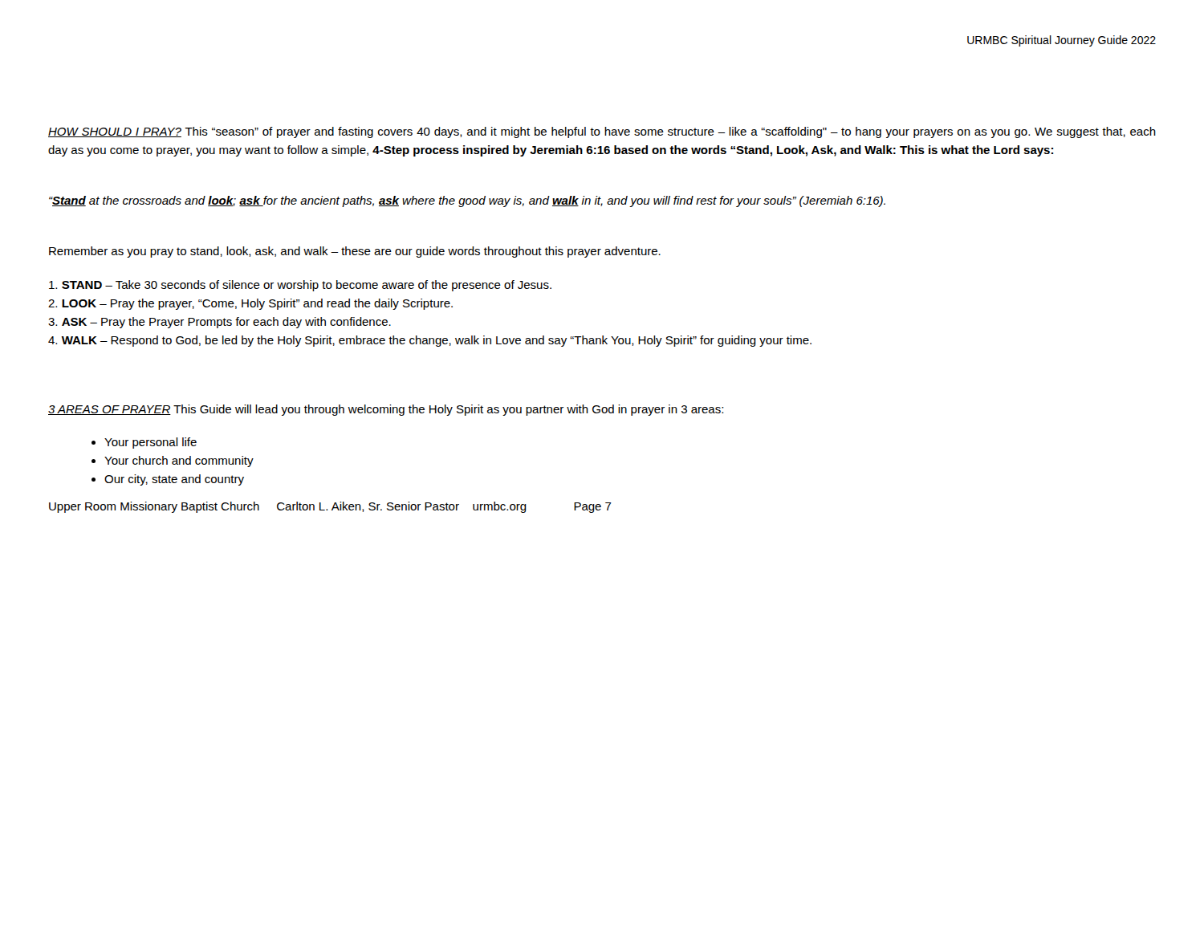URMBC Spiritual Journey Guide 2022
HOW SHOULD I PRAY? This “season” of prayer and fasting covers 40 days, and it might be helpful to have some structure – like a “scaffolding" – to hang your prayers on as you go. We suggest that, each day as you come to prayer, you may want to follow a simple, 4-Step process inspired by Jeremiah 6:16 based on the words “Stand, Look, Ask, and Walk: This is what the Lord says:
“Stand at the crossroads and look; ask for the ancient paths, ask where the good way is, and walk in it, and you will find rest for your souls” (Jeremiah 6:16).
Remember as you pray to stand, look, ask, and walk – these are our guide words throughout this prayer adventure.
1. STAND – Take 30 seconds of silence or worship to become aware of the presence of Jesus.
2. LOOK – Pray the prayer, “Come, Holy Spirit” and read the daily Scripture.
3. ASK – Pray the Prayer Prompts for each day with confidence.
4. WALK – Respond to God, be led by the Holy Spirit, embrace the change, walk in Love and say “Thank You, Holy Spirit” for guiding your time.
3 AREAS OF PRAYER This Guide will lead you through welcoming the Holy Spirit as you partner with God in prayer in 3 areas:
Your personal life
Your church and community
Our city, state and country
Upper Room Missionary Baptist Church Carlton L. Aiken, Sr. Senior Pastor urmbc.org Page 7